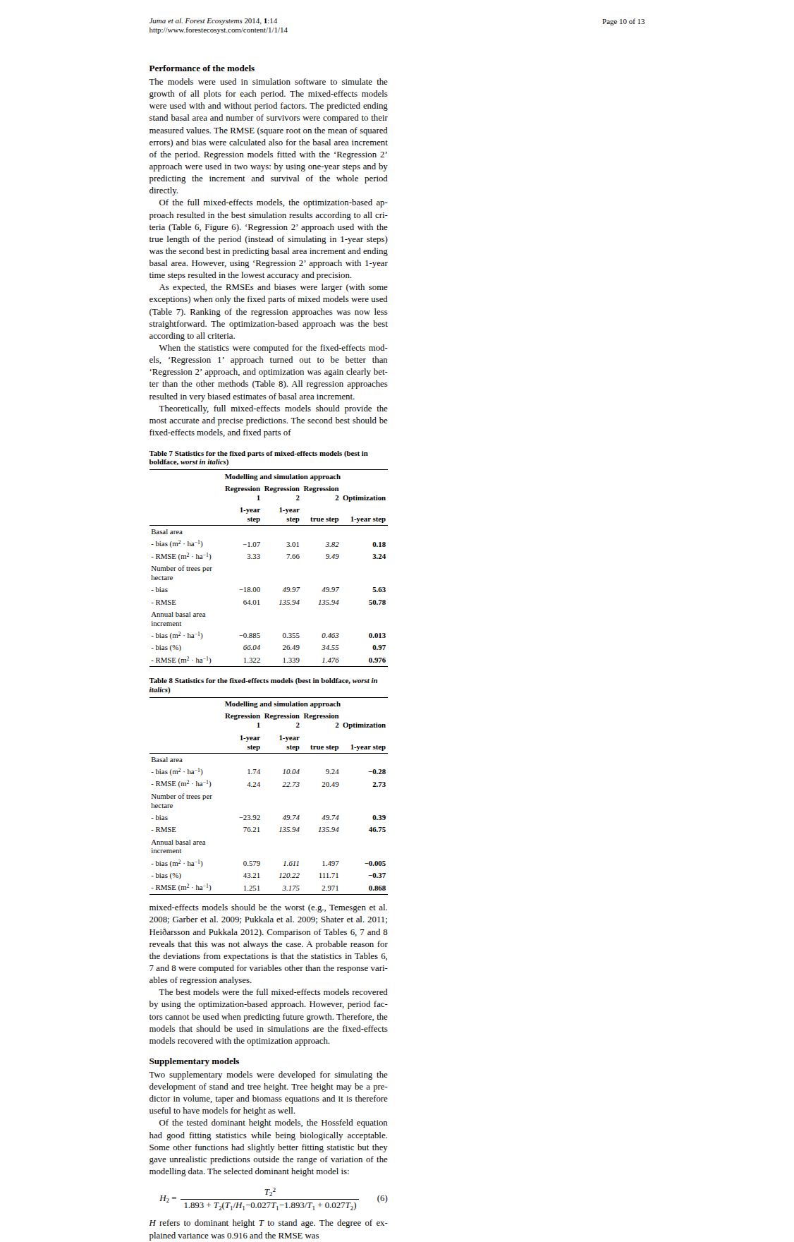Juma et al. Forest Ecosystems 2014, 1:14
http://www.forestecosyst.com/content/1/1/14
Page 10 of 13
Performance of the models
The models were used in simulation software to simulate the growth of all plots for each period. The mixed-effects models were used with and without period factors. The predicted ending stand basal area and number of survivors were compared to their measured values. The RMSE (square root on the mean of squared errors) and bias were calculated also for the basal area increment of the period. Regression models fitted with the ‘Regression 2’ approach were used in two ways: by using one-year steps and by predicting the increment and survival of the whole period directly.
Of the full mixed-effects models, the optimization-based approach resulted in the best simulation results according to all criteria (Table 6, Figure 6). ‘Regression 2’ approach used with the true length of the period (instead of simulating in 1-year steps) was the second best in predicting basal area increment and ending basal area. However, using ‘Regression 2’ approach with 1-year time steps resulted in the lowest accuracy and precision.
As expected, the RMSEs and biases were larger (with some exceptions) when only the fixed parts of mixed models were used (Table 7). Ranking of the regression approaches was now less straightforward. The optimization-based approach was the best according to all criteria.
When the statistics were computed for the fixed-effects models, ‘Regression 1’ approach turned out to be better than ‘Regression 2’ approach, and optimization was again clearly better than the other methods (Table 8). All regression approaches resulted in very biased estimates of basal area increment.
Theoretically, full mixed-effects models should provide the most accurate and precise predictions. The second best should be fixed-effects models, and fixed parts of
Table 7 Statistics for the fixed parts of mixed-effects models (best in boldface, worst in italics)
| | Modelling and simulation approach |
| --- | --- |
| | Regression 1 | Regression 2 | Regression 2 | Optimization |
| | 1-year step | 1-year step | true step | 1-year step |
| Basal area | | | | |
| - bias (m 2 · ha −1 ) | −1.07 | 3.01 | 3.82 | 0.18 |
| - RMSE (m 2 · ha −1 ) | 3.33 | 7.66 | 9.49 | 3.24 |
| Number of trees per hectare | | | | |
| - bias | −18.00 | 49.97 | 49.97 | 5.63 |
| - RMSE | 64.01 | 135.94 | 135.94 | 50.78 |
| Annual basal area increment | | | | |
| - bias (m 2 · ha −1 ) | −0.885 | 0.355 | 0.463 | 0.013 |
| - bias (%) | 66.04 | 26.49 | 34.55 | 0.97 |
| - RMSE (m 2 · ha −1 ) | 1.322 | 1.339 | 1.476 | 0.976 |
Table 8 Statistics for the fixed-effects models (best in boldface, worst in italics)
| | Modelling and simulation approach |
| --- | --- |
| | Regression 1 | Regression 2 | Regression 2 | Optimization |
| | 1-year step | 1-year step | true step | 1-year step |
| Basal area | | | | |
| - bias (m 2 · ha −1 ) | 1.74 | 10.04 | 9.24 | −0.28 |
| - RMSE (m 2 · ha −1 ) | 4.24 | 22.73 | 20.49 | 2.73 |
| Number of trees per hectare | | | | |
| - bias | −23.92 | 49.74 | 49.74 | 0.39 |
| - RMSE | 76.21 | 135.94 | 135.94 | 46.75 |
| Annual basal area increment | | | | |
| - bias (m 2 · ha −1 ) | 0.579 | 1.611 | 1.497 | −0.005 |
| - bias (%) | 43.21 | 120.22 | 111.71 | −0.37 |
| - RMSE (m 2 · ha −1 ) | 1.251 | 3.175 | 2.971 | 0.868 |
mixed-effects models should be the worst (e.g., Temesgen et al. 2008; Garber et al. 2009; Pukkala et al. 2009; Shater et al. 2011; Heiðarsson and Pukkala 2012). Comparison of Tables 6, 7 and 8 reveals that this was not always the case. A probable reason for the deviations from expectations is that the statistics in Tables 6, 7 and 8 were computed for variables other than the response variables of regression analyses.
The best models were the full mixed-effects models recovered by using the optimization-based approach. However, period factors cannot be used when predicting future growth. Therefore, the models that should be used in simulations are the fixed-effects models recovered with the optimization approach.
Supplementary models
Two supplementary models were developed for simulating the development of stand and tree height. Tree height may be a predictor in volume, taper and biomass equations and it is therefore useful to have models for height as well.
Of the tested dominant height models, the Hossfeld equation had good fitting statistics while being biologically acceptable. Some other functions had slightly better fitting statistic but they gave unrealistic predictions outside the range of variation of the modelling data. The selected dominant height model is:
H2 = T22 1.893 + T2(T1/H1−0.027T1−1.893/T1 + 0.027T2)
(6)
H refers to dominant height T to stand age. The degree of explained variance was 0.916 and the RMSE was